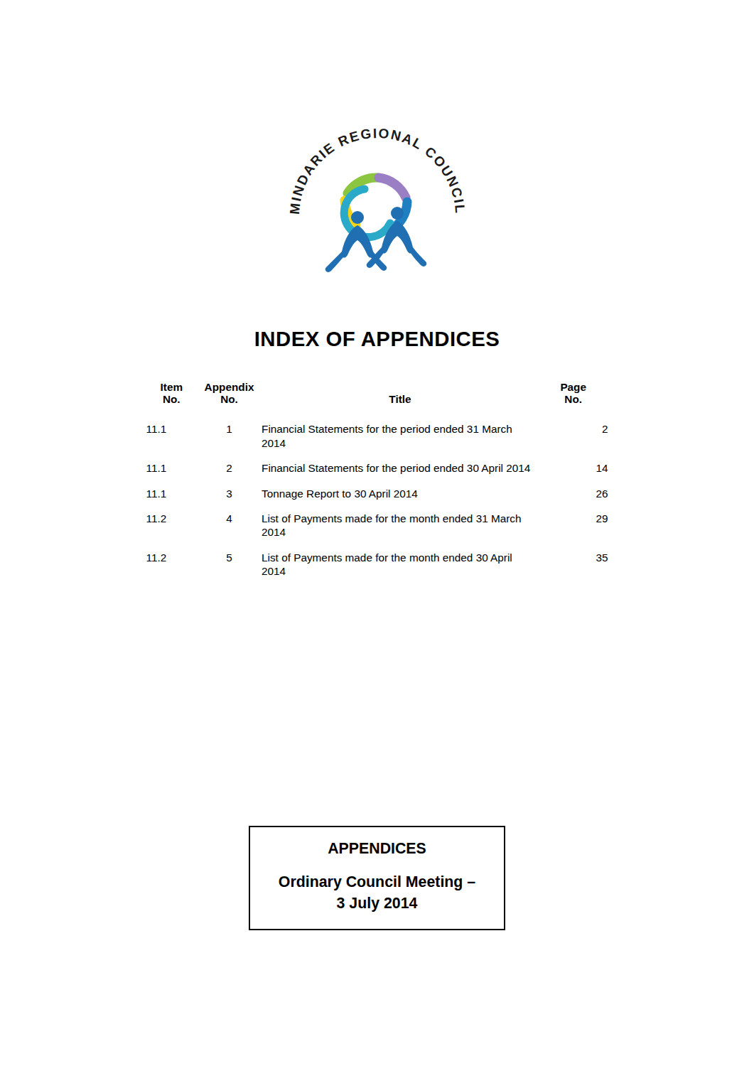MINDARIE REGIONAL COUNCIL
INDEX OF APPENDICES
| Item No. | Appendix No. | Title | Page No. |
| --- | --- | --- | --- |
| 11.1 | 1 | Financial Statements for the period ended 31 March 2014 | 2 |
| 11.1 | 2 | Financial Statements for the period ended 30 April 2014 | 14 |
| 11.1 | 3 | Tonnage Report to 30 April 2014 | 26 |
| 11.2 | 4 | List of Payments made for the month ended 31 March 2014 | 29 |
| 11.2 | 5 | List of Payments made for the month ended 30 April 2014 | 35 |
APPENDICES
Ordinary Council Meeting –
3 July 2014